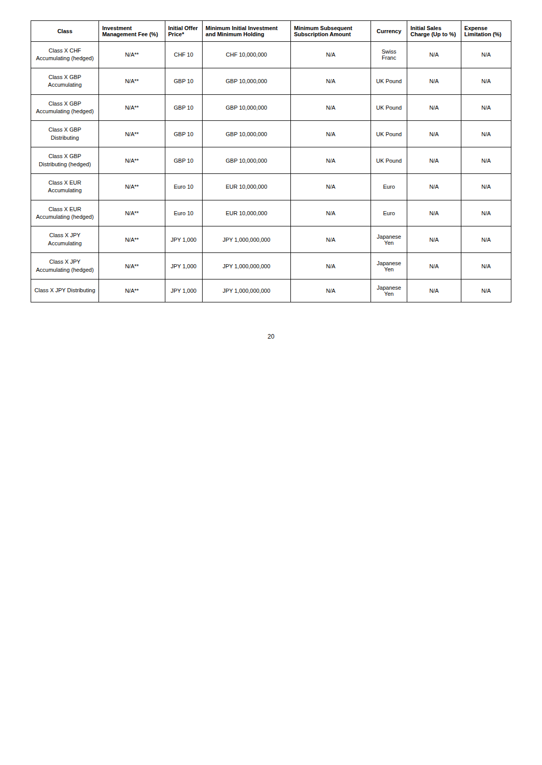| Class | Investment Management Fee (%) | Initial Offer Price* | Minimum Initial Investment and Minimum Holding | Minimum Subsequent Subscription Amount | Currency | Initial Sales Charge (Up to %) | Expense Limitation (%) |
| --- | --- | --- | --- | --- | --- | --- | --- |
| Class X CHF Accumulating (hedged) | N/A** | CHF 10 | CHF 10,000,000 | N/A | Swiss Franc | N/A | N/A |
| Class X GBP Accumulating | N/A** | GBP 10 | GBP 10,000,000 | N/A | UK Pound | N/A | N/A |
| Class X GBP Accumulating (hedged) | N/A** | GBP 10 | GBP 10,000,000 | N/A | UK Pound | N/A | N/A |
| Class X GBP Distributing | N/A** | GBP 10 | GBP 10,000,000 | N/A | UK Pound | N/A | N/A |
| Class X GBP Distributing (hedged) | N/A** | GBP 10 | GBP 10,000,000 | N/A | UK Pound | N/A | N/A |
| Class X EUR Accumulating | N/A** | Euro 10 | EUR 10,000,000 | N/A | Euro | N/A | N/A |
| Class X EUR Accumulating (hedged) | N/A** | Euro 10 | EUR 10,000,000 | N/A | Euro | N/A | N/A |
| Class X JPY Accumulating | N/A** | JPY 1,000 | JPY 1,000,000,000 | N/A | Japanese Yen | N/A | N/A |
| Class X JPY Accumulating (hedged) | N/A** | JPY 1,000 | JPY 1,000,000,000 | N/A | Japanese Yen | N/A | N/A |
| Class X JPY Distributing | N/A** | JPY 1,000 | JPY 1,000,000,000 | N/A | Japanese Yen | N/A | N/A |
20